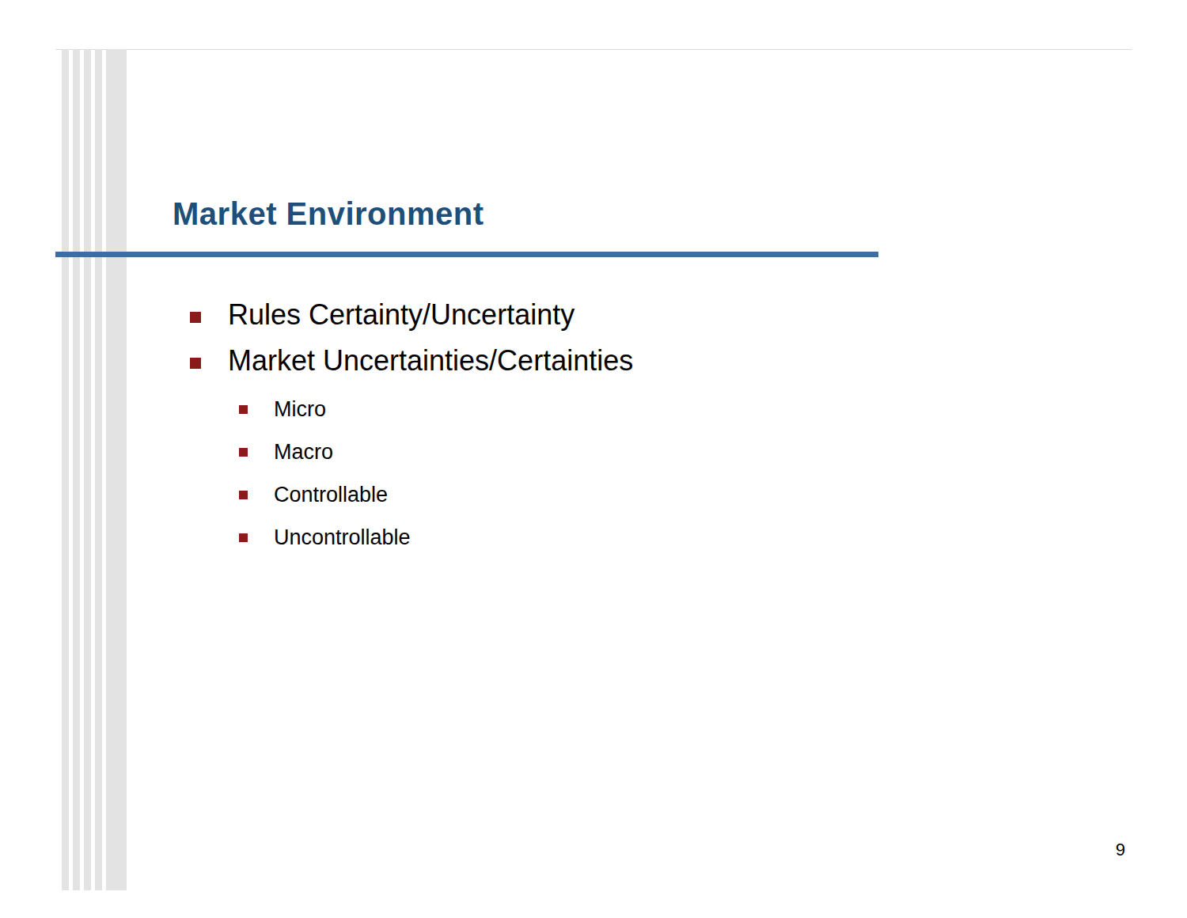Market Environment
Rules Certainty/Uncertainty
Market Uncertainties/Certainties
Micro
Macro
Controllable
Uncontrollable
9